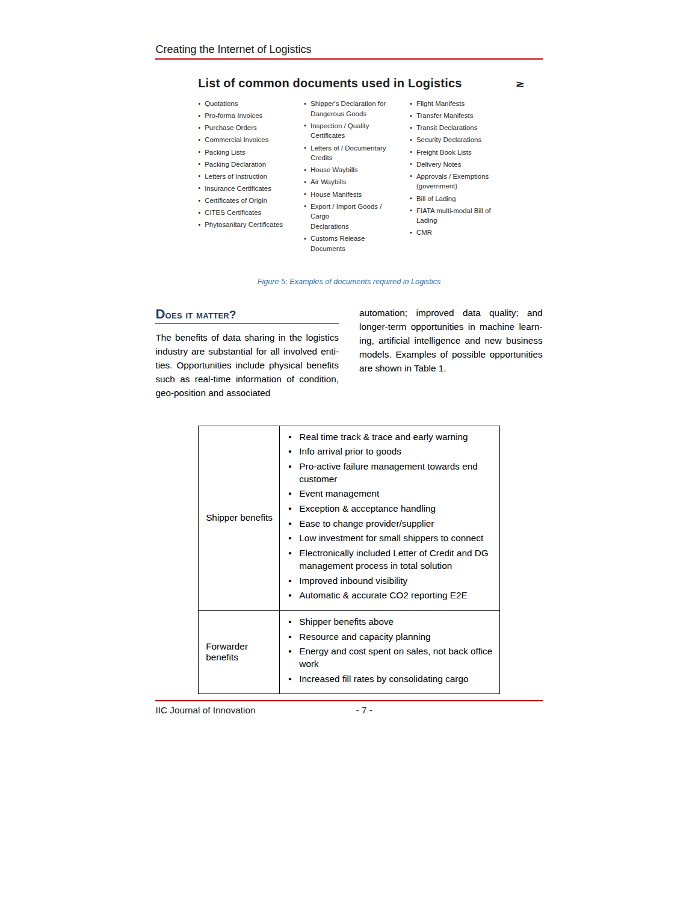Creating the Internet of Logistics
List of common documents used in Logistics≳
Quotations
Pro-forma Invoices
Purchase Orders
Commercial Invoices
Packing Lists
Packing Declaration
Letters of Instruction
Insurance Certificates
Certificates of Origin
CITES Certificates
Phytosanitary Certificates
Shipper's Declaration forDangerous Goods
Inspection / QualityCertificates
Letters of / DocumentaryCredits
House Waybills
Air Waybills
House Manifests
Export / Import Goods / CargoDeclarations
Customs Release Documents
Flight Manifests
Transfer Manifests
Transit Declarations
Security Declarations
Freight Book Lists
Delivery Notes
Approvals / Exemptions(government)
Bill of Lading
FIATA multi-modal Bill ofLading
CMR
Figure 5: Examples of documents required in Logistics
Does it matter?
The benefits of data sharing in the logistics industry are substantial for all involved entities. Opportunities include physical benefits such as real-time information of condition, geo-position and associated
automation; improved data quality; and longer-term opportunities in machine learning, artificial intelligence and new business models. Examples of possible opportunities are shown in Table 1.
| Shipper benefits | Real time track & trace and early warning Info arrival prior to goods Pro-active failure management towards end customer Event management Exception & acceptance handling Ease to change provider/supplier Low investment for small shippers to connect Electronically included Letter of Credit and DG management process in total solution Improved inbound visibility Automatic & accurate CO2 reporting E2E |
| Forwarder benefits | Shipper benefits above Resource and capacity planning Energy and cost spent on sales, not back office work Increased fill rates by consolidating cargo |
IIC Journal of Innovation
- 7 -